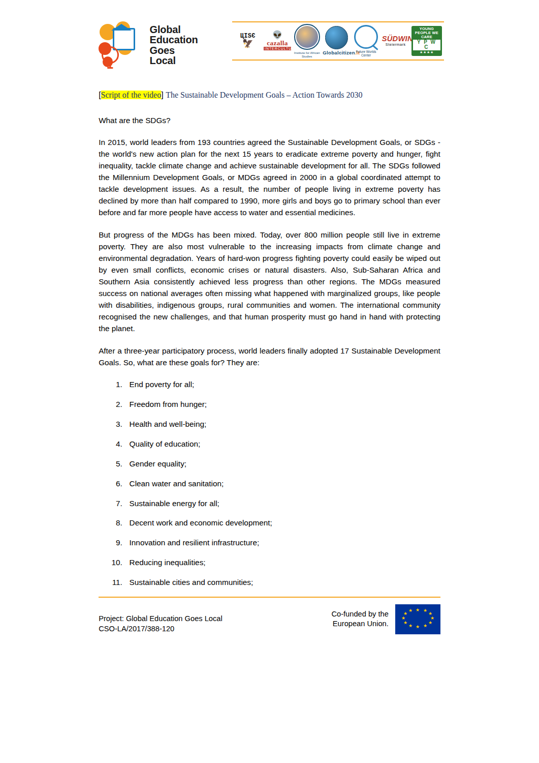Global Education Goes Local
ЦІЅЄ 🦅
👽 cazalla INTERCULTURAL
Institute for African Studies
Globalcitizen.lt
Future Worlds Center
SÜDWIND Steiermark
YOUNG PEOPLE WE CARE Y P W C ★★★★
[Script of the video] The Sustainable Development Goals – Action Towards 2030
What are the SDGs?
In 2015, world leaders from 193 countries agreed the Sustainable Development Goals, or SDGs - the world's new action plan for the next 15 years to eradicate extreme poverty and hunger, fight inequality, tackle climate change and achieve sustainable development for all. The SDGs followed the Millennium Development Goals, or MDGs agreed in 2000 in a global coordinated attempt to tackle development issues. As a result, the number of people living in extreme poverty has declined by more than half compared to 1990, more girls and boys go to primary school than ever before and far more people have access to water and essential medicines.
But progress of the MDGs has been mixed. Today, over 800 million people still live in extreme poverty. They are also most vulnerable to the increasing impacts from climate change and environmental degradation. Years of hard-won progress fighting poverty could easily be wiped out by even small conflicts, economic crises or natural disasters. Also, Sub-Saharan Africa and Southern Asia consistently achieved less progress than other regions. The MDGs measured success on national averages often missing what happened with marginalized groups, like people with disabilities, indigenous groups, rural communities and women. The international community recognised the new challenges, and that human prosperity must go hand in hand with protecting the planet.
After a three-year participatory process, world leaders finally adopted 17 Sustainable Development Goals. So, what are these goals for? They are:
End poverty for all;
Freedom from hunger;
Health and well-being;
Quality of education;
Gender equality;
Clean water and sanitation;
Sustainable energy for all;
Decent work and economic development;
Innovation and resilient infrastructure;
Reducing inequalities;
Sustainable cities and communities;
Project: Global Education Goes Local
CSO-LA/2017/388-120
Co-funded by the
European Union.
★ ★ ★ ★ ★ ★ ★ ★ ★ ★ ★ ★